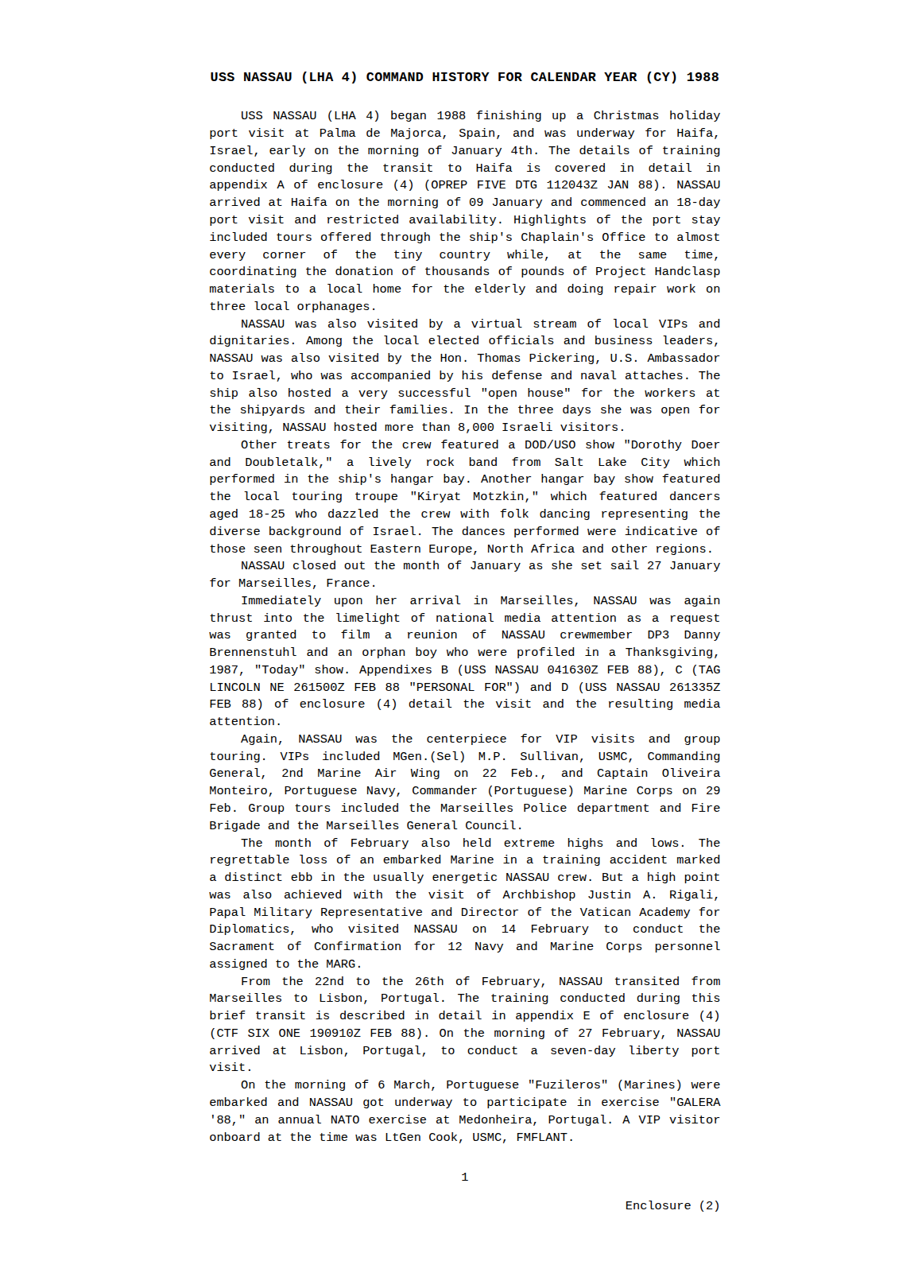USS NASSAU (LHA 4) COMMAND HISTORY FOR CALENDAR YEAR (CY) 1988
USS NASSAU (LHA 4) began 1988 finishing up a Christmas holiday port visit at Palma de Majorca, Spain, and was underway for Haifa, Israel, early on the morning of January 4th. The details of training conducted during the transit to Haifa is covered in detail in appendix A of enclosure (4) (OPREP FIVE DTG 112043Z JAN 88). NASSAU arrived at Haifa on the morning of 09 January and commenced an 18-day port visit and restricted availability. Highlights of the port stay included tours offered through the ship's Chaplain's Office to almost every corner of the tiny country while, at the same time, coordinating the donation of thousands of pounds of Project Handclasp materials to a local home for the elderly and doing repair work on three local orphanages.
NASSAU was also visited by a virtual stream of local VIPs and dignitaries. Among the local elected officials and business leaders, NASSAU was also visited by the Hon. Thomas Pickering, U.S. Ambassador to Israel, who was accompanied by his defense and naval attaches. The ship also hosted a very successful "open house" for the workers at the shipyards and their families. In the three days she was open for visiting, NASSAU hosted more than 8,000 Israeli visitors.
Other treats for the crew featured a DOD/USO show "Dorothy Doer and Doubletalk," a lively rock band from Salt Lake City which performed in the ship's hangar bay. Another hangar bay show featured the local touring troupe "Kiryat Motzkin," which featured dancers aged 18-25 who dazzled the crew with folk dancing representing the diverse background of Israel. The dances performed were indicative of those seen throughout Eastern Europe, North Africa and other regions.
NASSAU closed out the month of January as she set sail 27 January for Marseilles, France.
Immediately upon her arrival in Marseilles, NASSAU was again thrust into the limelight of national media attention as a request was granted to film a reunion of NASSAU crewmember DP3 Danny Brennenstuhl and an orphan boy who were profiled in a Thanksgiving, 1987, "Today" show. Appendixes B (USS NASSAU 041630Z FEB 88), C (TAG LINCOLN NE 261500Z FEB 88 "PERSONAL FOR") and D (USS NASSAU 261335Z FEB 88) of enclosure (4) detail the visit and the resulting media attention.
Again, NASSAU was the centerpiece for VIP visits and group touring. VIPs included MGen.(Sel) M.P. Sullivan, USMC, Commanding General, 2nd Marine Air Wing on 22 Feb., and Captain Oliveira Monteiro, Portuguese Navy, Commander (Portuguese) Marine Corps on 29 Feb. Group tours included the Marseilles Police department and Fire Brigade and the Marseilles General Council.
The month of February also held extreme highs and lows. The regrettable loss of an embarked Marine in a training accident marked a distinct ebb in the usually energetic NASSAU crew. But a high point was also achieved with the visit of Archbishop Justin A. Rigali, Papal Military Representative and Director of the Vatican Academy for Diplomatics, who visited NASSAU on 14 February to conduct the Sacrament of Confirmation for 12 Navy and Marine Corps personnel assigned to the MARG.
From the 22nd to the 26th of February, NASSAU transited from Marseilles to Lisbon, Portugal. The training conducted during this brief transit is described in detail in appendix E of enclosure (4) (CTF SIX ONE 190910Z FEB 88). On the morning of 27 February, NASSAU arrived at Lisbon, Portugal, to conduct a seven-day liberty port visit.
On the morning of 6 March, Portuguese "Fuzileros" (Marines) were embarked and NASSAU got underway to participate in exercise "GALERA '88," an annual NATO exercise at Medonheira, Portugal. A VIP visitor onboard at the time was LtGen Cook, USMC, FMFLANT.
1
Enclosure (2)